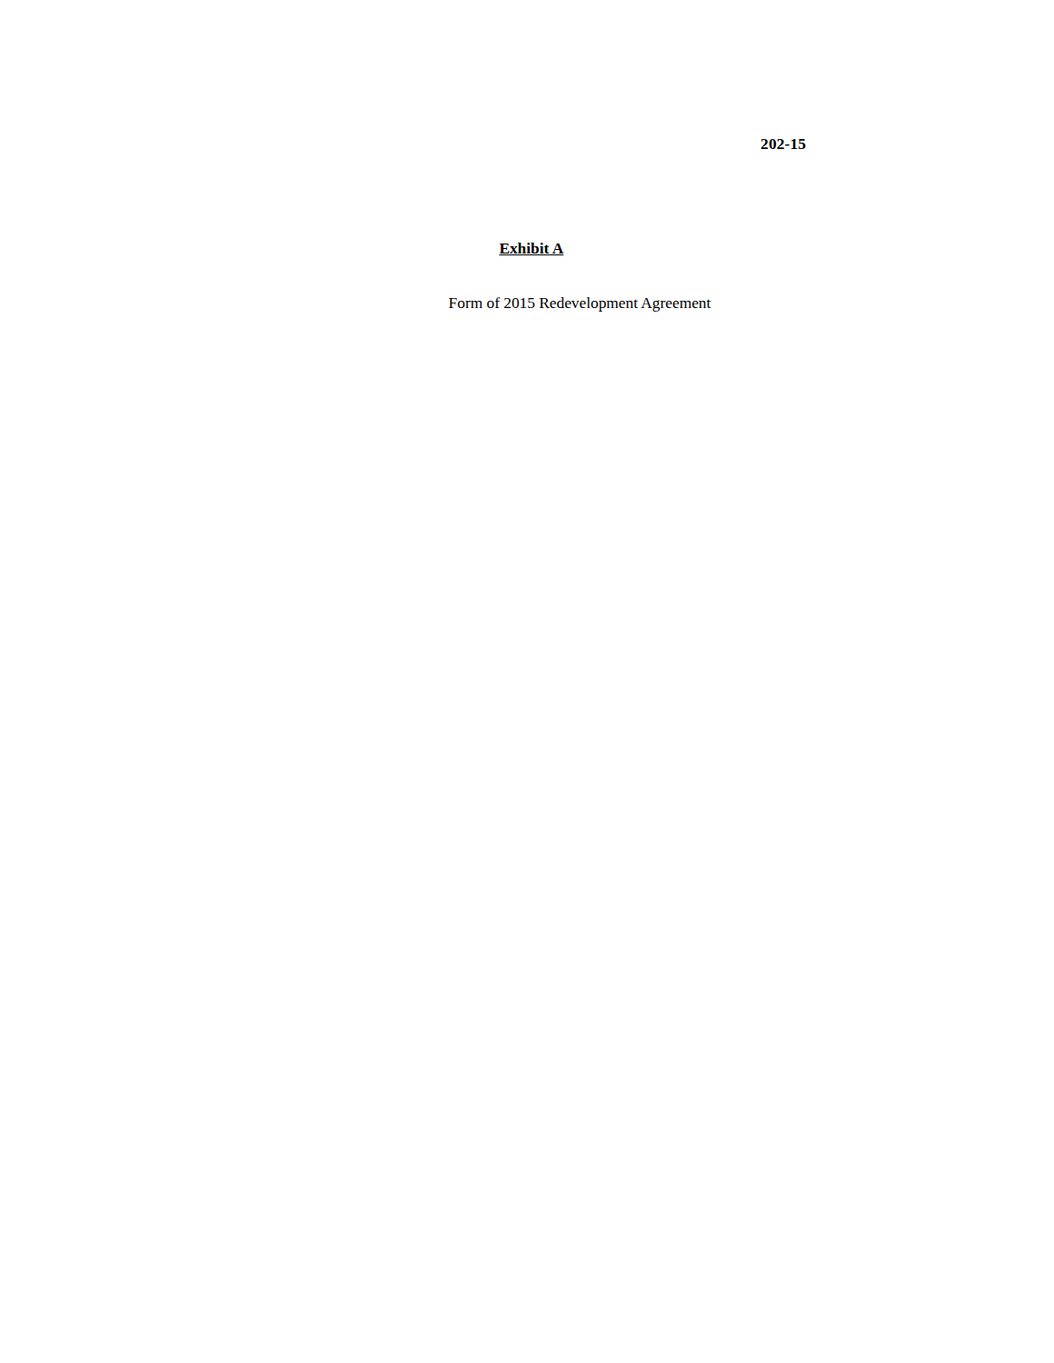202-15
Exhibit A
Form of 2015 Redevelopment Agreement